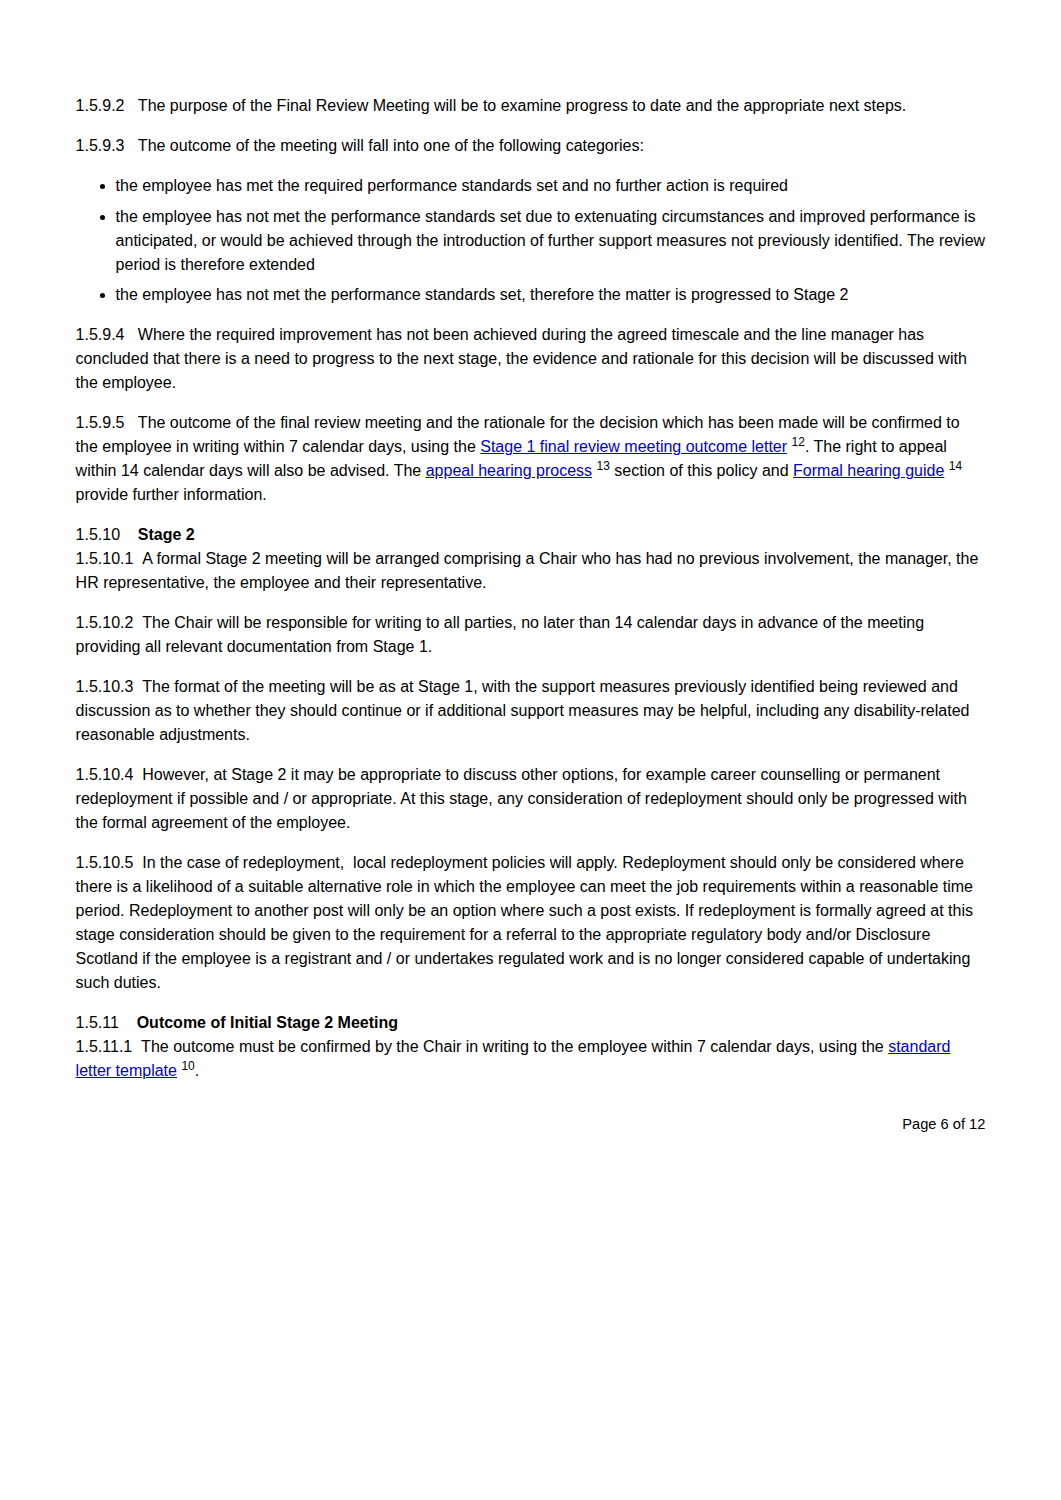1.5.9.2 The purpose of the Final Review Meeting will be to examine progress to date and the appropriate next steps.
1.5.9.3 The outcome of the meeting will fall into one of the following categories:
the employee has met the required performance standards set and no further action is required
the employee has not met the performance standards set due to extenuating circumstances and improved performance is anticipated, or would be achieved through the introduction of further support measures not previously identified. The review period is therefore extended
the employee has not met the performance standards set, therefore the matter is progressed to Stage 2
1.5.9.4 Where the required improvement has not been achieved during the agreed timescale and the line manager has concluded that there is a need to progress to the next stage, the evidence and rationale for this decision will be discussed with the employee.
1.5.9.5 The outcome of the final review meeting and the rationale for the decision which has been made will be confirmed to the employee in writing within 7 calendar days, using the Stage 1 final review meeting outcome letter 12. The right to appeal within 14 calendar days will also be advised. The appeal hearing process 13 section of this policy and Formal hearing guide 14 provide further information.
1.5.10 Stage 2
1.5.10.1 A formal Stage 2 meeting will be arranged comprising a Chair who has had no previous involvement, the manager, the HR representative, the employee and their representative.
1.5.10.2 The Chair will be responsible for writing to all parties, no later than 14 calendar days in advance of the meeting providing all relevant documentation from Stage 1.
1.5.10.3 The format of the meeting will be as at Stage 1, with the support measures previously identified being reviewed and discussion as to whether they should continue or if additional support measures may be helpful, including any disability-related reasonable adjustments.
1.5.10.4 However, at Stage 2 it may be appropriate to discuss other options, for example career counselling or permanent redeployment if possible and / or appropriate. At this stage, any consideration of redeployment should only be progressed with the formal agreement of the employee.
1.5.10.5 In the case of redeployment, local redeployment policies will apply. Redeployment should only be considered where there is a likelihood of a suitable alternative role in which the employee can meet the job requirements within a reasonable time period. Redeployment to another post will only be an option where such a post exists. If redeployment is formally agreed at this stage consideration should be given to the requirement for a referral to the appropriate regulatory body and/or Disclosure Scotland if the employee is a registrant and / or undertakes regulated work and is no longer considered capable of undertaking such duties.
1.5.11 Outcome of Initial Stage 2 Meeting
1.5.11.1 The outcome must be confirmed by the Chair in writing to the employee within 7 calendar days, using the standard letter template 10.
Page 6 of 12